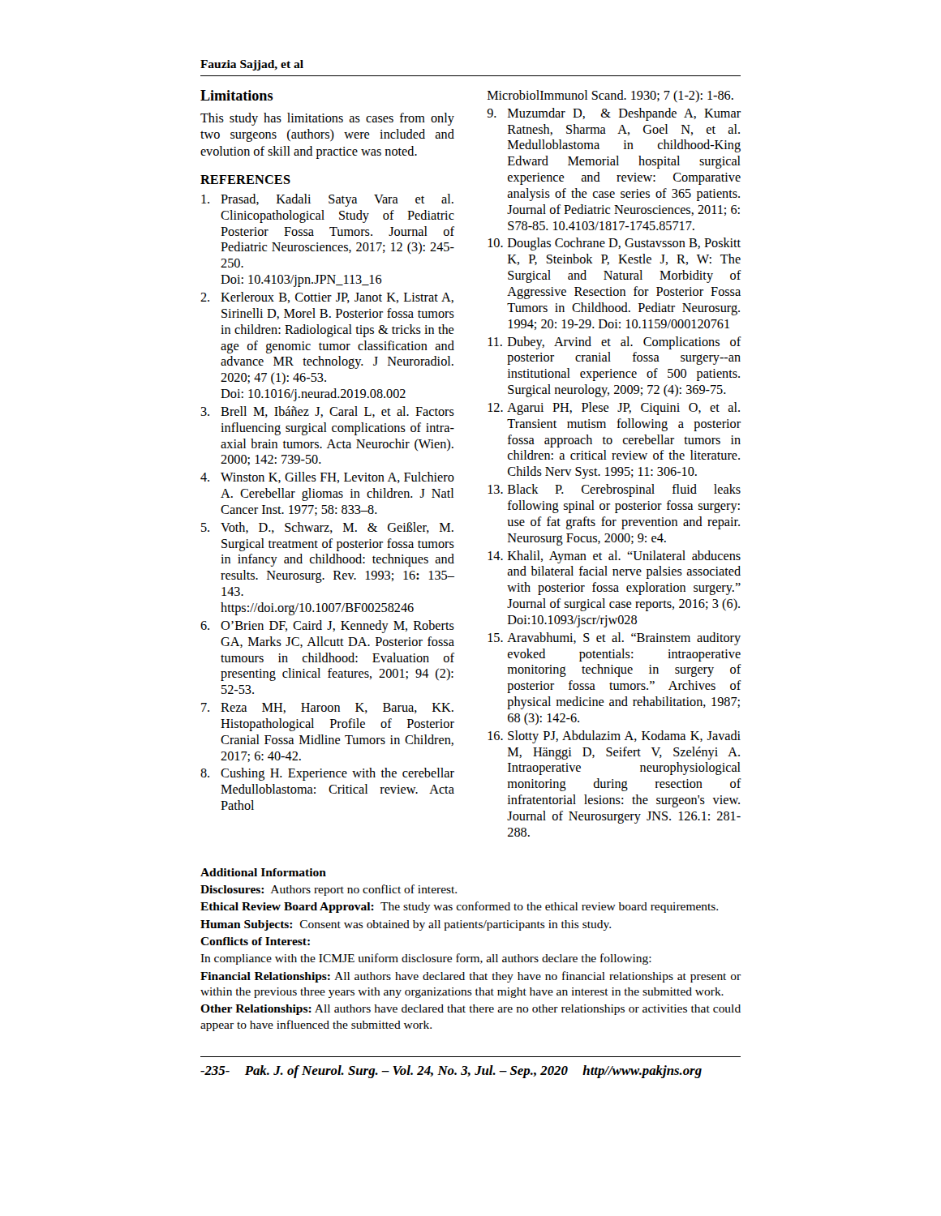Fauzia Sajjad, et al
Limitations
This study has limitations as cases from only two surgeons (authors) were included and evolution of skill and practice was noted.
REFERENCES
Prasad, Kadali Satya Vara et al. Clinicopathological Study of Pediatric Posterior Fossa Tumors. Journal of Pediatric Neurosciences, 2017; 12 (3): 245-250.Doi: 10.4103/jpn.JPN_113_16
Kerleroux B, Cottier JP, Janot K, Listrat A, Sirinelli D, Morel B. Posterior fossa tumors in children: Radiological tips & tricks in the age of genomic tumor classification and advance MR technology. J Neuroradiol. 2020; 47 (1): 46-53.Doi: 10.1016/j.neurad.2019.08.002
Brell M, Ibáñez J, Caral L, et al. Factors influencing surgical complications of intra-axial brain tumors. Acta Neurochir (Wien). 2000; 142: 739-50.
Winston K, Gilles FH, Leviton A, Fulchiero A. Cerebellar gliomas in children. J Natl Cancer Inst. 1977; 58: 833–8.
Voth, D., Schwarz, M. & Geißler, M. Surgical treatment of posterior fossa tumors in infancy and childhood: techniques and results. Neurosurg. Rev. 1993; 16: 135–143.https://doi.org/10.1007/BF00258246
O’Brien DF, Caird J, Kennedy M, Roberts GA, Marks JC, Allcutt DA. Posterior fossa tumours in childhood: Evaluation of presenting clinical features, 2001; 94 (2): 52-53.
Reza MH, Haroon K, Barua, KK. Histopathological Profile of Posterior Cranial Fossa Midline Tumors in Children, 2017; 6: 40-42.
Cushing H. Experience with the cerebellar Medulloblastoma: Critical review. Acta Pathol
MicrobiolImmunol Scand. 1930; 7 (1-2): 1-86.
Muzumdar D, & Deshpande A, Kumar Ratnesh, Sharma A, Goel N, et al. Medulloblastoma in childhood-King Edward Memorial hospital surgical experience and review: Comparative analysis of the case series of 365 patients. Journal of Pediatric Neurosciences, 2011; 6: S78-85. 10.4103/1817-1745.85717.
Douglas Cochrane D, Gustavsson B, Poskitt K, P, Steinbok P, Kestle J, R, W: The Surgical and Natural Morbidity of Aggressive Resection for Posterior Fossa Tumors in Childhood. Pediatr Neurosurg. 1994; 20: 19-29. Doi: 10.1159/000120761
Dubey, Arvind et al. Complications of posterior cranial fossa surgery--an institutional experience of 500 patients. Surgical neurology, 2009; 72 (4): 369-75.
Agarui PH, Plese JP, Ciquini O, et al. Transient mutism following a posterior fossa approach to cerebellar tumors in children: a critical review of the literature. Childs Nerv Syst. 1995; 11: 306-10.
Black P. Cerebrospinal fluid leaks following spinal or posterior fossa surgery: use of fat grafts for prevention and repair. Neurosurg Focus, 2000; 9: e4.
Khalil, Ayman et al. “Unilateral abducens and bilateral facial nerve palsies associated with posterior fossa exploration surgery.” Journal of surgical case reports, 2016; 3 (6). Doi:10.1093/jscr/rjw028
Aravabhumi, S et al. “Brainstem auditory evoked potentials: intraoperative monitoring technique in surgery of posterior fossa tumors.” Archives of physical medicine and rehabilitation, 1987; 68 (3): 142-6.
Slotty PJ, Abdulazim A, Kodama K, Javadi M, Hänggi D, Seifert V, Szelényi A. Intraoperative neurophysiological monitoring during resection of infratentorial lesions: the surgeon's view. Journal of Neurosurgery JNS. 126.1: 281-288.
Additional Information
Disclosures: Authors report no conflict of interest.
Ethical Review Board Approval: The study was conformed to the ethical review board requirements.
Human Subjects: Consent was obtained by all patients/participants in this study.
Conflicts of Interest:
In compliance with the ICMJE uniform disclosure form, all authors declare the following:
Financial Relationships: All authors have declared that they have no financial relationships at present or within the previous three years with any organizations that might have an interest in the submitted work.
Other Relationships: All authors have declared that there are no other relationships or activities that could appear to have influenced the submitted work.
-235- Pak. J. of Neurol. Surg. – Vol. 24, No. 3, Jul. – Sep., 2020 http//www.pakjns.org